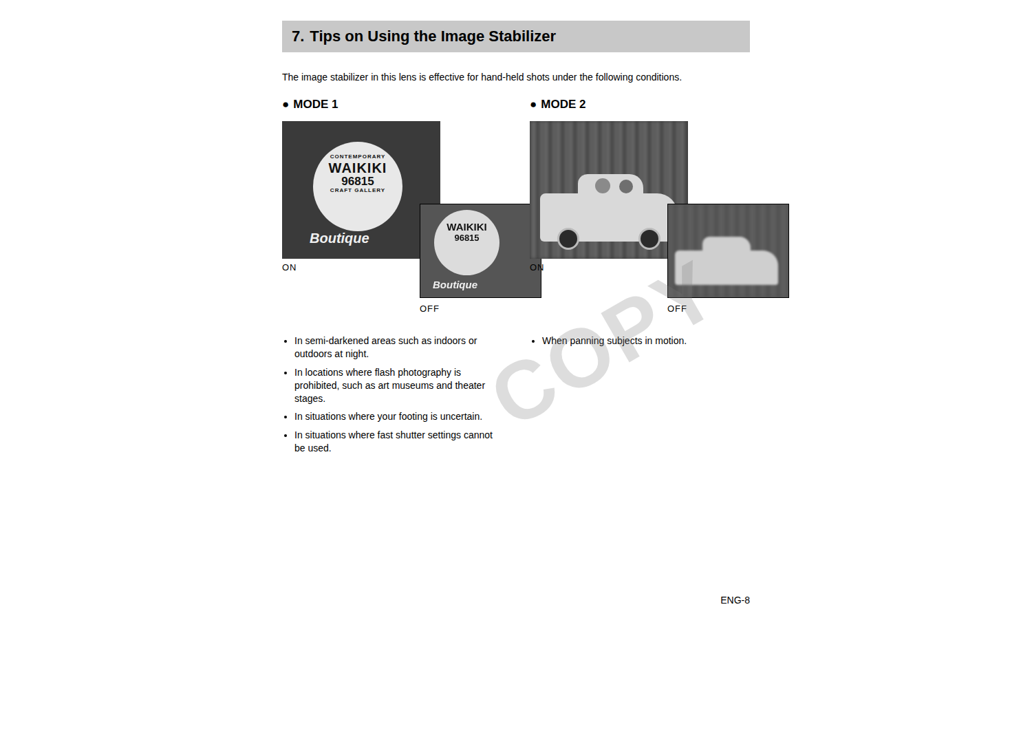7. Tips on Using the Image Stabilizer
The image stabilizer in this lens is effective for hand-held shots under the following conditions.
●MODE 1
CONTEMPORARY WAIKIKI 96815 CRAFT GALLERY
Boutique
WAIKIKI 96815
Boutique
ON
OFF
In semi-darkened areas such as indoors or outdoors at night.
In locations where flash photography is prohibited, such as art museums and theater stages.
In situations where your footing is uncertain.
In situations where fast shutter settings cannot be used.
●MODE 2
ON
OFF
When panning subjects in motion.
COPY
ENG-8